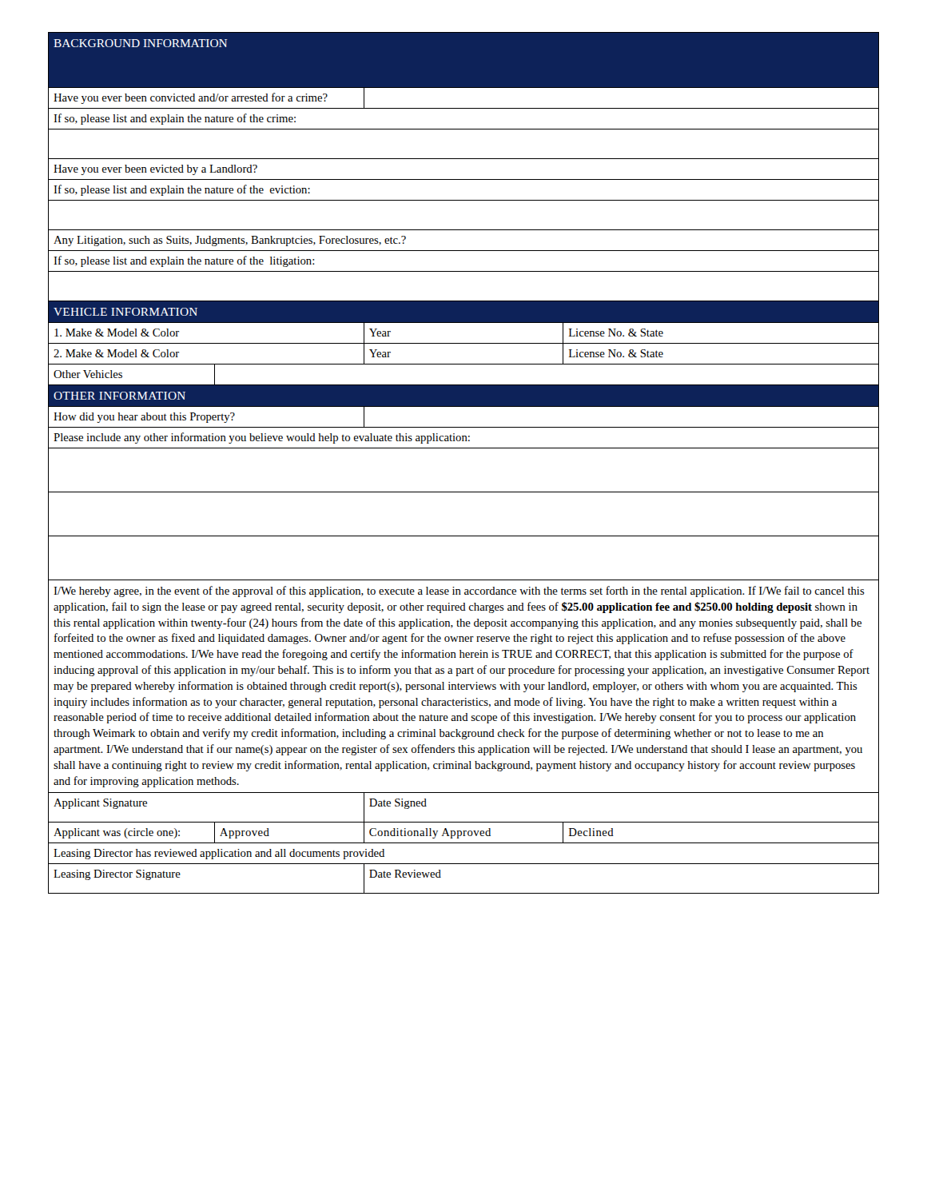| BACKGROUND INFORMATION |
| Have you ever been convicted and/or arrested for a crime? | |
| If so, please list and explain the nature of the crime: |
| Have you ever been evicted by a Landlord? |
| If so, please list and explain the nature of the eviction: |
| Any Litigation, such as Suits, Judgments, Bankruptcies, Foreclosures, etc.? |
| If so, please list and explain the nature of the litigation: |
| VEHICLE INFORMATION |
| 1. Make & Model & Color | Year | License No. & State |
| 2. Make & Model & Color | Year | License No. & State |
| Other Vehicles | |
| OTHER INFORMATION |
| How did you hear about this Property? | |
| Please include any other information you believe would help to evaluate this application: |
| I/We hereby agree, in the event of the approval of this application, to execute a lease in accordance with the terms set forth in the rental application. If I/We fail to cancel this application, fail to sign the lease or pay agreed rental, security deposit, or other required charges and fees of $25.00 application fee and $250.00 holding deposit shown in this rental application within twenty-four (24) hours from the date of this application, the deposit accompanying this application, and any monies subsequently paid, shall be forfeited to the owner as fixed and liquidated damages. Owner and/or agent for the owner reserve the right to reject this application and to refuse possession of the above mentioned accommodations. I/We have read the foregoing and certify the information herein is TRUE and CORRECT, that this application is submitted for the purpose of inducing approval of this application in my/our behalf. This is to inform you that as a part of our procedure for processing your application, an investigative Consumer Report may be prepared whereby information is obtained through credit report(s), personal interviews with your landlord, employer, or others with whom you are acquainted. This inquiry includes information as to your character, general reputation, personal characteristics, and mode of living. You have the right to make a written request within a reasonable period of time to receive additional detailed information about the nature and scope of this investigation. I/We hereby consent for you to process our application through Weimark to obtain and verify my credit information, including a criminal background check for the purpose of determining whether or not to lease to me an apartment. I/We understand that if our name(s) appear on the register of sex offenders this application will be rejected. I/We understand that should I lease an apartment, you shall have a continuing right to review my credit information, rental application, criminal background, payment history and occupancy history for account review purposes and for improving application methods. |
| Applicant Signature | Date Signed |
| Applicant was (circle one): | Approved | Conditionally Approved | Declined |
| Leasing Director has reviewed application and all documents provided |
| Leasing Director Signature | Date Reviewed |